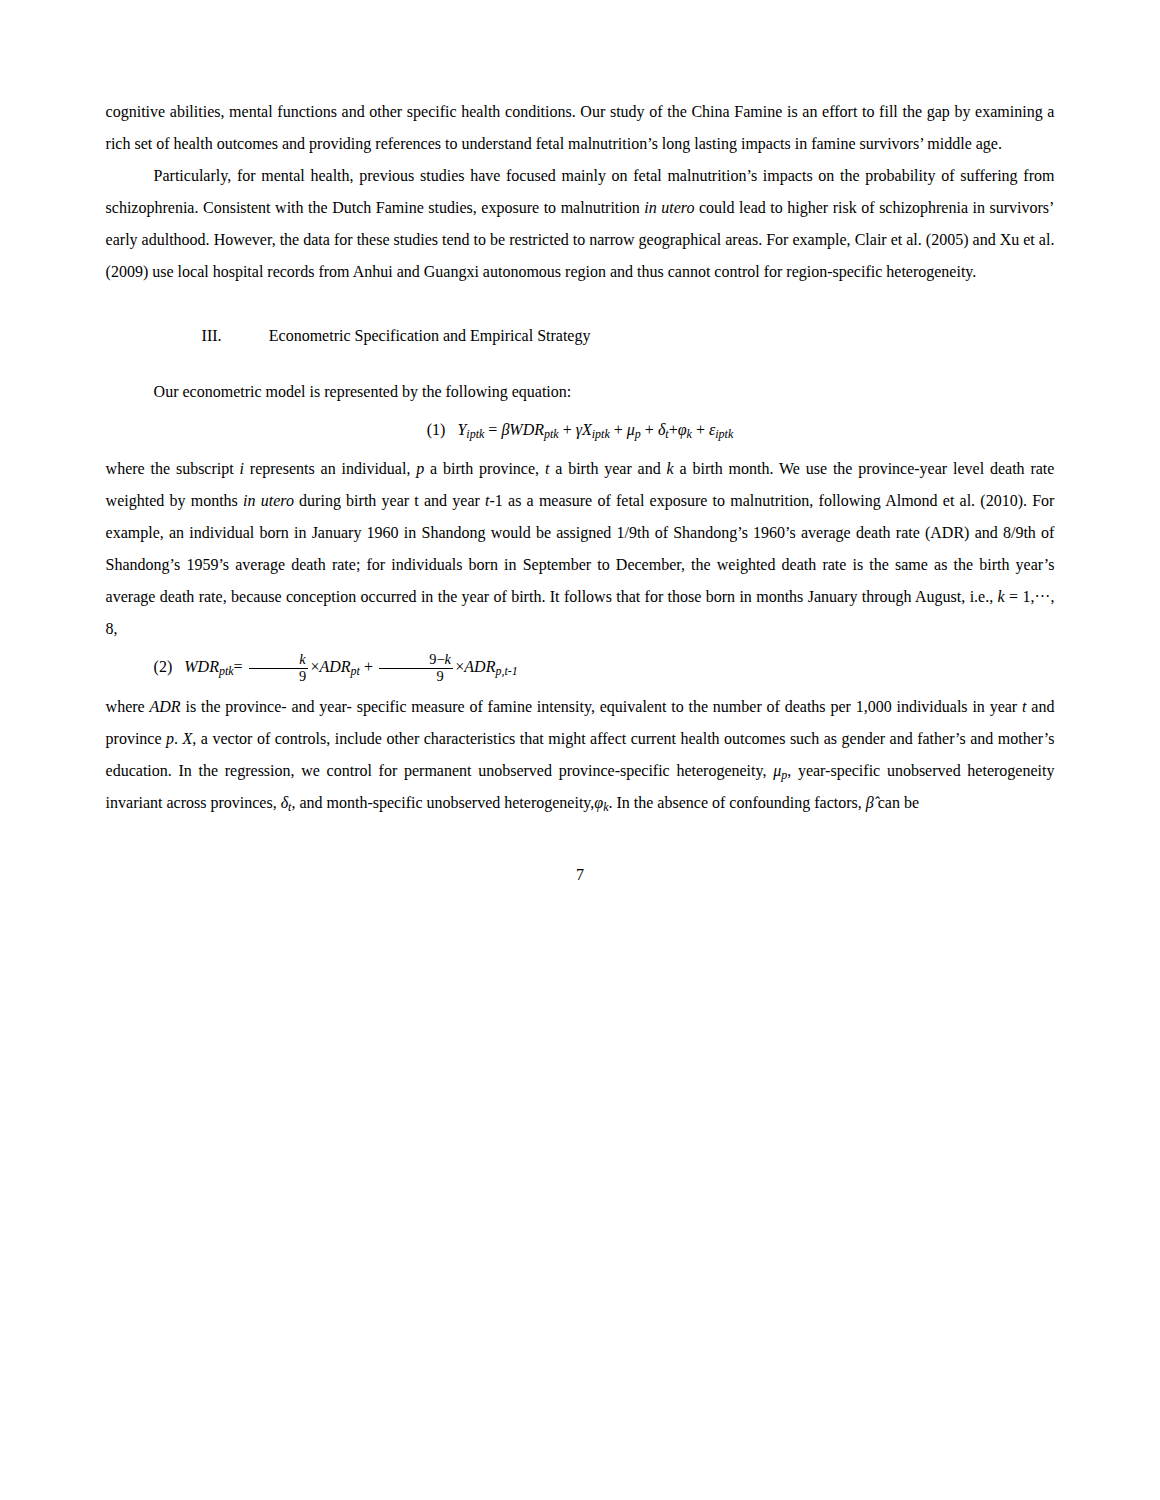cognitive abilities, mental functions and other specific health conditions. Our study of the China Famine is an effort to fill the gap by examining a rich set of health outcomes and providing references to understand fetal malnutrition’s long lasting impacts in famine survivors’ middle age.
Particularly, for mental health, previous studies have focused mainly on fetal malnutrition’s impacts on the probability of suffering from schizophrenia. Consistent with the Dutch Famine studies, exposure to malnutrition in utero could lead to higher risk of schizophrenia in survivors’ early adulthood. However, the data for these studies tend to be restricted to narrow geographical areas. For example, Clair et al. (2005) and Xu et al. (2009) use local hospital records from Anhui and Guangxi autonomous region and thus cannot control for region-specific heterogeneity.
III. Econometric Specification and Empirical Strategy
Our econometric model is represented by the following equation:
(1) Yiptk = βWDRptk + γXiptk + μp + δt+φk + εiptk
where the subscript i represents an individual, p a birth province, t a birth year and k a birth month. We use the province-year level death rate weighted by months in utero during birth year t and year t-1 as a measure of fetal exposure to malnutrition, following Almond et al. (2010). For example, an individual born in January 1960 in Shandong would be assigned 1/9th of Shandong’s 1960’s average death rate (ADR) and 8/9th of Shandong’s 1959’s average death rate; for individuals born in September to December, the weighted death rate is the same as the birth year’s average death rate, because conception occurred in the year of birth. It follows that for those born in months January through August, i.e., k = 1,···, 8,
(2) WDRptk= k 9×ADRpt + 9−k 9×ADRp,t-1
where ADR is the province- and year- specific measure of famine intensity, equivalent to the number of deaths per 1,000 individuals in year t and province p. X, a vector of controls, include other characteristics that might affect current health outcomes such as gender and father’s and mother’s education. In the regression, we control for permanent unobserved province-specific heterogeneity, μp, year-specific unobserved heterogeneity invariant across provinces, δt, and month-specific unobserved heterogeneity,φk. In the absence of confounding factors, β̂ can be
7